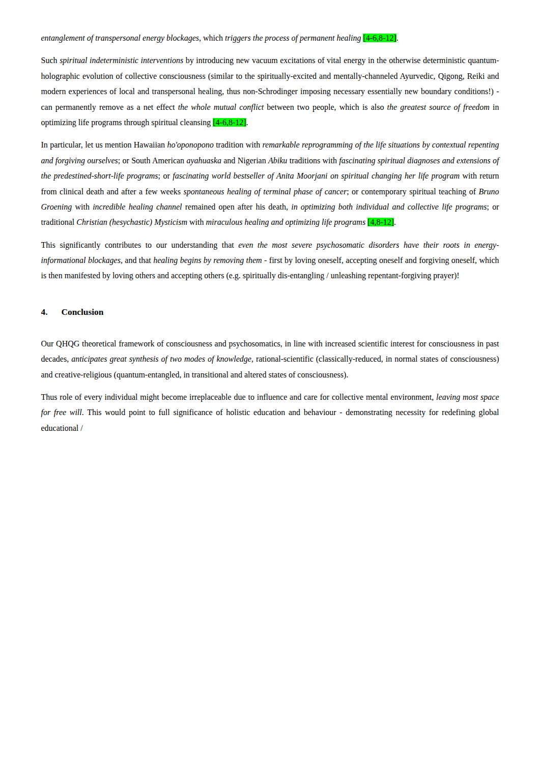entanglement of transpersonal energy blockages, which triggers the process of permanent healing [4-6,8-12].
Such spiritual indeterministic interventions by introducing new vacuum excitations of vital energy in the otherwise deterministic quantum-holographic evolution of collective consciousness (similar to the spiritually-excited and mentally-channeled Ayurvedic, Qigong, Reiki and modern experiences of local and transpersonal healing, thus non-Schrodinger imposing necessary essentially new boundary conditions!) - can permanently remove as a net effect the whole mutual conflict between two people, which is also the greatest source of freedom in optimizing life programs through spiritual cleansing [4-6,8-12].
In particular, let us mention Hawaiian ho'oponopono tradition with remarkable reprogramming of the life situations by contextual repenting and forgiving ourselves; or South American ayahuaska and Nigerian Abiku traditions with fascinating spiritual diagnoses and extensions of the predestined-short-life programs; or fascinating world bestseller of Anita Moorjani on spiritual changing her life program with return from clinical death and after a few weeks spontaneous healing of terminal phase of cancer; or contemporary spiritual teaching of Bruno Groening with incredible healing channel remained open after his death, in optimizing both individual and collective life programs; or traditional Christian (hesychastic) Mysticism with miraculous healing and optimizing life programs [4,8-12].
This significantly contributes to our understanding that even the most severe psychosomatic disorders have their roots in energy-informational blockages, and that healing begins by removing them - first by loving oneself, accepting oneself and forgiving oneself, which is then manifested by loving others and accepting others (e.g. spiritually dis-entangling / unleashing repentant-forgiving prayer)!
4. Conclusion
Our QHQG theoretical framework of consciousness and psychosomatics, in line with increased scientific interest for consciousness in past decades, anticipates great synthesis of two modes of knowledge, rational-scientific (classically-reduced, in normal states of consciousness) and creative-religious (quantum-entangled, in transitional and altered states of consciousness).
Thus role of every individual might become irreplaceable due to influence and care for collective mental environment, leaving most space for free will. This would point to full significance of holistic education and behaviour - demonstrating necessity for redefining global educational /